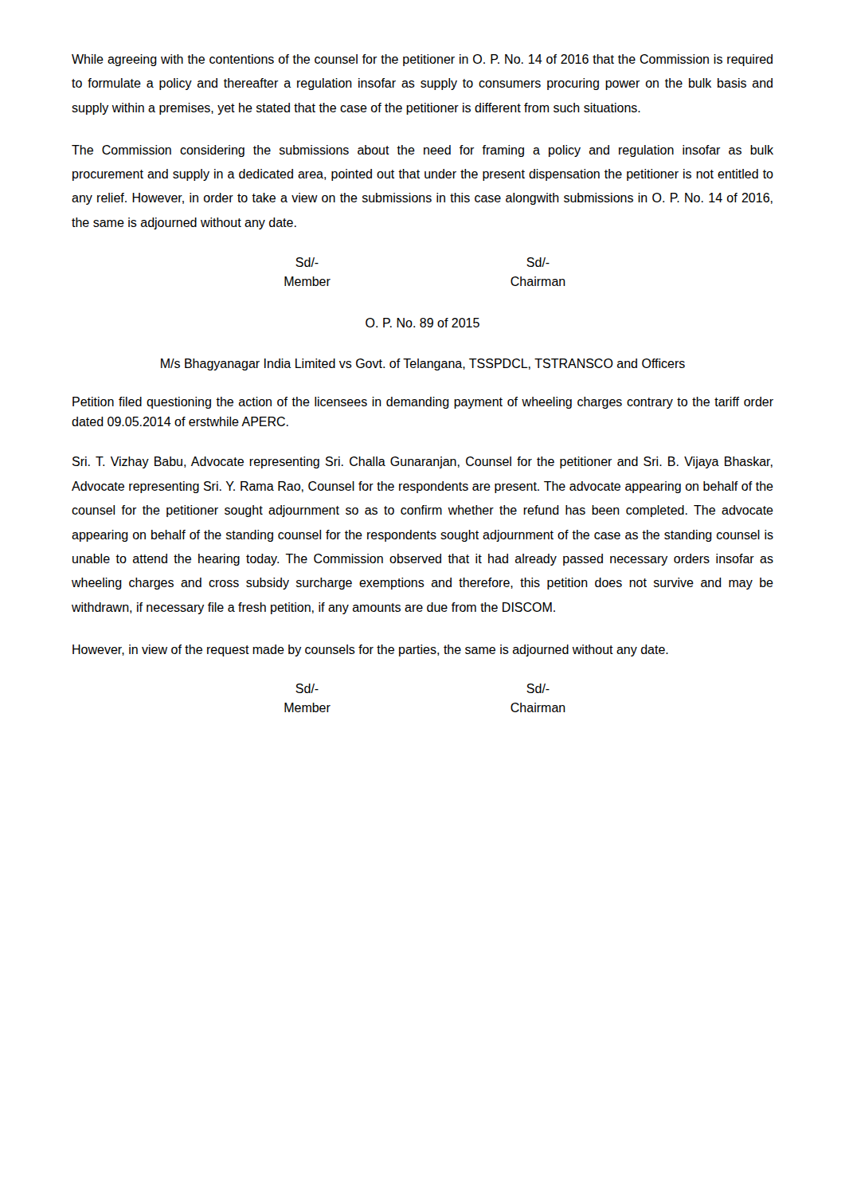While agreeing with the contentions of the counsel for the petitioner in O. P. No. 14 of 2016 that the Commission is required to formulate a policy and thereafter a regulation insofar as supply to consumers procuring power on the bulk basis and supply within a premises, yet he stated that the case of the petitioner is different from such situations.
The Commission considering the submissions about the need for framing a policy and regulation insofar as bulk procurement and supply in a dedicated area, pointed out that under the present dispensation the petitioner is not entitled to any relief. However, in order to take a view on the submissions in this case alongwith submissions in O. P. No. 14 of 2016, the same is adjourned without any date.
Sd/-
Member
Sd/-
Chairman
O. P. No. 89 of 2015
M/s Bhagyanagar India Limited vs Govt. of Telangana, TSSPDCL, TSTRANSCO and Officers
Petition filed questioning the action of the licensees in demanding payment of wheeling charges contrary to the tariff order dated 09.05.2014 of erstwhile APERC.
Sri. T. Vizhay Babu, Advocate representing Sri. Challa Gunaranjan, Counsel for the petitioner and Sri. B. Vijaya Bhaskar, Advocate representing Sri. Y. Rama Rao, Counsel for the respondents are present. The advocate appearing on behalf of the counsel for the petitioner sought adjournment so as to confirm whether the refund has been completed. The advocate appearing on behalf of the standing counsel for the respondents sought adjournment of the case as the standing counsel is unable to attend the hearing today. The Commission observed that it had already passed necessary orders insofar as wheeling charges and cross subsidy surcharge exemptions and therefore, this petition does not survive and may be withdrawn, if necessary file a fresh petition, if any amounts are due from the DISCOM.
However, in view of the request made by counsels for the parties, the same is adjourned without any date.
Sd/-
Member
Sd/-
Chairman